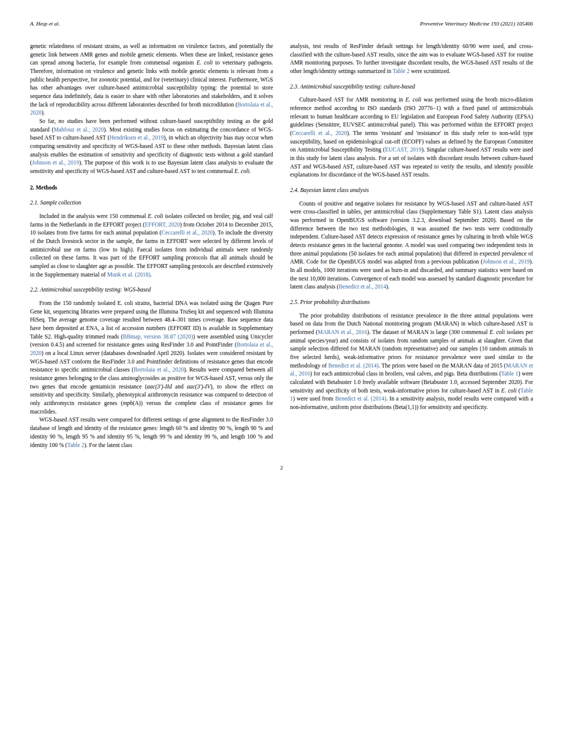A. Hesp et al.
Preventive Veterinary Medicine 193 (2021) 105406
genetic relatedness of resistant strains, as well as information on virulence factors, and potentially the genetic link between AMR genes and mobile genetic elements. When these are linked, resistance genes can spread among bacteria, for example from commensal organism E. coli to veterinary pathogens. Therefore, information on virulence and genetic links with mobile genetic elements is relevant from a public health perspective, for zoonotic potential, and for (veterinary) clinical interest. Furthermore, WGS has other advantages over culture-based antimicrobial susceptibility typing: the potential to store sequence data indefinitely, data is easier to share with other laboratories and stakeholders, and it solves the lack of reproducibility across different laboratories described for broth microdilution (Bortolaia et al., 2020).
So far, no studies have been performed without culture-based susceptibility testing as the gold standard (Mahfouz et al., 2020). Most existing studies focus on estimating the concordance of WGS-based AST to culture-based AST (Hendriksen et al., 2019), in which an objectivity bias may occur when comparing sensitivity and specificity of WGS-based AST to these other methods. Bayesian latent class analysis enables the estimation of sensitivity and specificity of diagnostic tests without a gold standard (Johnson et al., 2019). The purpose of this work is to use Bayesian latent class analysis to evaluate the sensitivity and specificity of WGS-based AST and culture-based AST to test commensal E. coli.
2. Methods
2.1. Sample collection
Included in the analysis were 150 commensal E. coli isolates collected on broiler, pig, and veal calf farms in the Netherlands in the EFFORT project (EFFORT, 2020) from October 2014 to December 2015, 10 isolates from five farms for each animal population (Ceccarelli et al., 2020). To include the diversity of the Dutch livestock sector in the sample, the farms in EFFORT were selected by different levels of antimicrobial use on farms (low to high). Faecal isolates from individual animals were randomly collected on these farms. It was part of the EFFORT sampling protocols that all animals should be sampled as close to slaughter age as possible. The EFFORT sampling protocols are described extensively in the Supplementary material of Munk et al. (2018).
2.2. Antimicrobial susceptibility testing: WGS-based
From the 150 randomly isolated E. coli strains, bacterial DNA was isolated using the Qiagen Pure Gene kit, sequencing libraries were prepared using the Illumina TruSeq kit and sequenced with Illumina HiSeq. The average genome coverage resulted between 48.4–301 times coverage. Raw sequence data have been deposited at ENA, a list of accession numbers (EFFORT ID) is available in Supplementary Table S2. High-quality trimmed reads (BBmap, version 38.87 (2020)) were assembled using Unicycler (version 0.4.5) and screened for resistance genes using ResFinder 3.0 and PointFinder (Bortolaia et al., 2020) on a local Linux server (databases downloaded April 2020). Isolates were considered resistant by WGS-based AST conform the ResFinder 3.0 and Pointfinder definitions of resistance genes that encode resistance to specific antimicrobial classes (Bortolaia et al., 2020). Results were compared between all resistance genes belonging to the class aminoglycosides as positive for WGS-based AST, versus only the two genes that encode gentamicin resistance (aac(3′)-IId and aac(3′)-IV), to show the effect on sensitivity and specificity. Similarly, phenotypical azithromycin resistance was compared to detection of only azithromycin resistance genes (mph(A)) versus the complete class of resistance genes for macrolides.
WGS-based AST results were compared for different settings of gene alignment to the ResFinder 3.0 database of length and identity of the resistance genes: length 60 % and identity 90 %, length 90 % and identity 90 %, length 95 % and identity 95 %, length 99 % and identity 99 %, and length 100 % and identity 100 % (Table 2). For the latent class
analysis, test results of ResFinder default settings for length/identity 60/90 were used, and cross-classified with the culture-based AST results, since the aim was to evaluate WGS-based AST for routine AMR monitoring purposes. To further investigate discordant results, the WGS-based AST results of the other length/identity settings summarized in Table 2 were scrutinized.
2.3. Antimicrobial susceptibility testing: culture-based
Culture-based AST for AMR monitoring in E. coli was performed using the broth micro-dilution reference method according to ISO standards (ISO 20776−1) with a fixed panel of antimicrobials relevant to human healthcare according to EU legislation and European Food Safety Authority (EFSA) guidelines (Sensititre, EUVSEC antimicrobial panel). This was performed within the EFFORT project (Ceccarelli et al., 2020). The terms 'resistant' and 'resistance' in this study refer to non-wild type susceptibility, based on epidemiological cut-off (ECOFF) values as defined by the European Committee on Antimicrobial Susceptibility Testing (EUCAST, 2019). Singular culture-based AST results were used in this study for latent class analysis. For a set of isolates with discordant results between culture-based AST and WGS-based AST, culture-based AST was repeated to verify the results, and identify possible explanations for discordance of the WGS-based AST results.
2.4. Bayesian latent class analysis
Counts of positive and negative isolates for resistance by WGS-based AST and culture-based AST were cross-classified in tables, per antimicrobial class (Supplementary Table S1). Latent class analysis was performed in OpenBUGS software (version 3.2.3, download September 2020). Based on the difference between the two test methodologies, it was assumed the two tests were conditionally independent. Culture-based AST detects expression of resistance genes by culturing in broth while WGS detects resistance genes in the bacterial genome. A model was used comparing two independent tests in three animal populations (50 isolates for each animal population) that differed in expected prevalence of AMR. Code for the OpenBUGS model was adapted from a previous publication (Johnson et al., 2019). In all models, 1000 iterations were used as burn-in and discarded, and summary statistics were based on the next 10,000 iterations. Convergence of each model was assessed by standard diagnostic procedure for latent class analysis (Benedict et al., 2014).
2.5. Prior probability distributions
The prior probability distributions of resistance prevalence in the three animal populations were based on data from the Dutch National monitoring program (MARAN) in which culture-based AST is performed (MARAN et al., 2016). The dataset of MARAN is large (300 commensal E. coli isolates per animal species/year) and consists of isolates from random samples of animals at slaughter. Given that sample selection differed for MARAN (random representative) and our samples (10 random animals in five selected herds), weak-informative priors for resistance prevalence were used similar to the methodology of Benedict et al. (2014). The priors were based on the MARAN data of 2015 (MARAN et al., 2016) for each antimicrobial class in broilers, veal calves, and pigs. Beta distributions (Table 1) were calculated with Betabuster 1.0 freely available software (Betabuster 1.0, accessed September 2020). For sensitivity and specificity of both tests, weak-informative priors for culture-based AST in E. coli (Table 1) were used from Benedict et al. (2014). In a sensitivity analysis, model results were compared with a non-informative, uniform prior distributions (Beta(1,1)) for sensitivity and specificity.
2